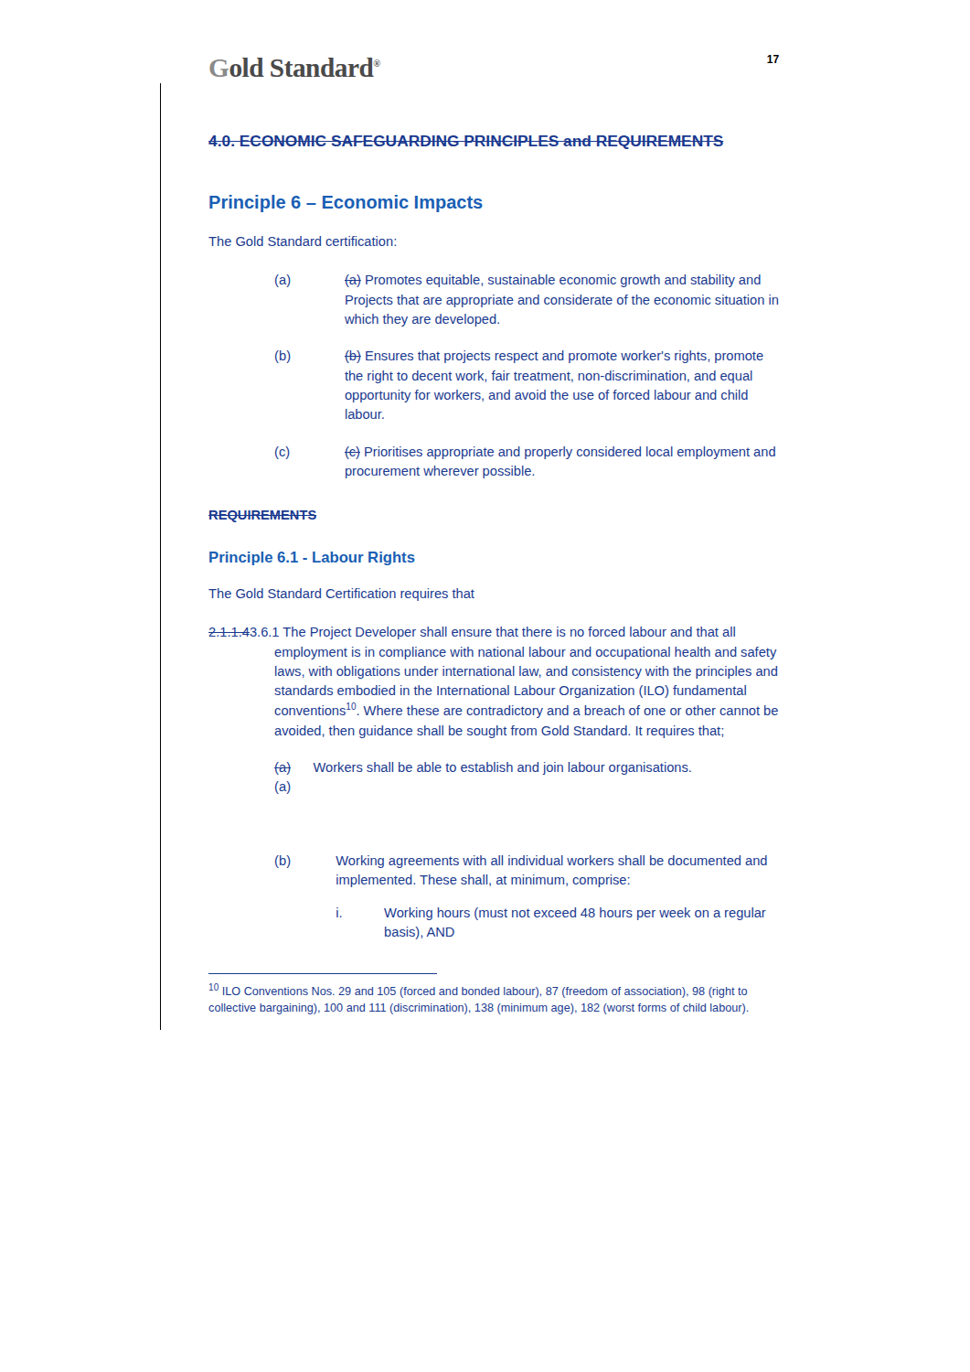Gold Standard®
17
4.0. ECONOMIC SAFEGUARDING PRINCIPLES and REQUIREMENTS
Principle 6 – Economic Impacts
The Gold Standard certification:
(a) (a) Promotes equitable, sustainable economic growth and stability and Projects that are appropriate and considerate of the economic situation in which they are developed.
(b) (b) Ensures that projects respect and promote worker's rights, promote the right to decent work, fair treatment, non-discrimination, and equal opportunity for workers, and avoid the use of forced labour and child labour.
(c) (c) Prioritises appropriate and properly considered local employment and procurement wherever possible.
REQUIREMENTS
Principle 6.1 - Labour Rights
The Gold Standard Certification requires that
2.1.1.43.6.1 The Project Developer shall ensure that there is no forced labour and that all employment is in compliance with national labour and occupational health and safety laws, with obligations under international law, and consistency with the principles and standards embodied in the International Labour Organization (ILO) fundamental conventions10. Where these are contradictory and a breach of one or other cannot be avoided, then guidance shall be sought from Gold Standard. It requires that;
(a) Workers shall be able to establish and join labour organisations.
(a)
(b) Working agreements with all individual workers shall be documented and implemented. These shall, at minimum, comprise:
i. Working hours (must not exceed 48 hours per week on a regular basis), AND
10 ILO Conventions Nos. 29 and 105 (forced and bonded labour), 87 (freedom of association), 98 (right to collective bargaining), 100 and 111 (discrimination), 138 (minimum age), 182 (worst forms of child labour).